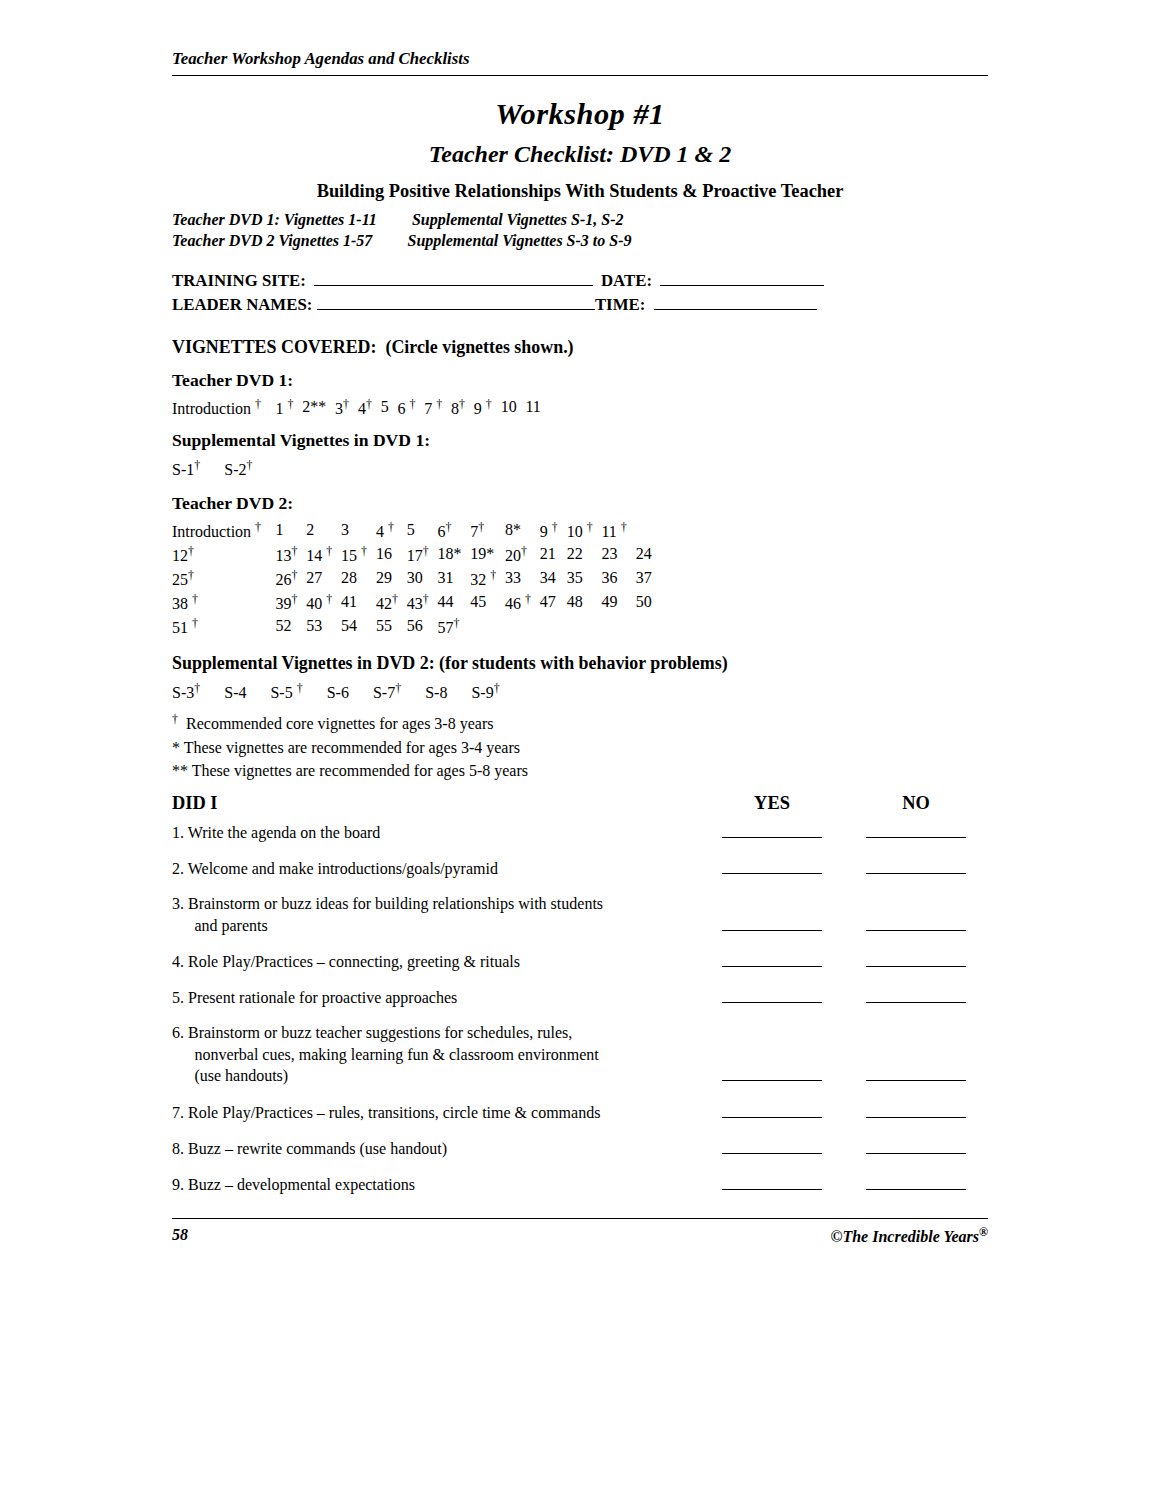Teacher Workshop Agendas and Checklists
Workshop #1
Teacher Checklist: DVD 1 & 2
Building Positive Relationships With Students & Proactive Teacher
Teacher DVD 1: Vignettes 1-11 Supplemental Vignettes S-1, S-2
Teacher DVD 2 Vignettes 1-57 Supplemental Vignettes S-3 to S-9
TRAINING SITE: DATE:
LEADER NAMES: TIME:
VIGNETTES COVERED: (Circle vignettes shown.)
Teacher DVD 1:
| Introduction † | 1 † | 2** | 3 † | 4 † | 5 | 6 † | 7 † | 8 † | 9 † | 10 | 11 |
Supplemental Vignettes in DVD 1:
S-1†S-2†
Teacher DVD 2:
| Introduction † | 1 | 2 | 3 | 4 † | 5 | 6 † | 7 † | 8* | 9 † | 10 † | 11 † |
| 12 † | 13 † | 14 † | 15 † | 16 | 17 † | 18* | 19* | 20 † | 21 | 22 | 23 | 24 |
| 25 † | 26 † | 27 | 28 | 29 | 30 | 31 | 32 † | 33 | 34 | 35 | 36 | 37 |
| 38 † | 39 † | 40 † | 41 | 42 † | 43 † | 44 | 45 | 46 † | 47 | 48 | 49 | 50 |
| 51 † | 52 | 53 | 54 | 55 | 56 | 57 † |
Supplemental Vignettes in DVD 2: (for students with behavior problems)
S-3†S-4 S-5 †S-6 S-7†S-8 S-9†
† Recommended core vignettes for ages 3-8 years
* These vignettes are recommended for ages 3-4 years
** These vignettes are recommended for ages 5-8 years
DID I
YES
NO
1. Write the agenda on the board
2. Welcome and make introductions/goals/pyramid
3. Brainstorm or buzz ideas for building relationships with students and parents
4. Role Play/Practices – connecting, greeting & rituals
5. Present rationale for proactive approaches
6. Brainstorm or buzz teacher suggestions for schedules, rules, nonverbal cues, making learning fun & classroom environment (use handouts)
7. Role Play/Practices – rules, transitions, circle time & commands
8. Buzz – rewrite commands (use handout)
9. Buzz – developmental expectations
58
©The Incredible Years®